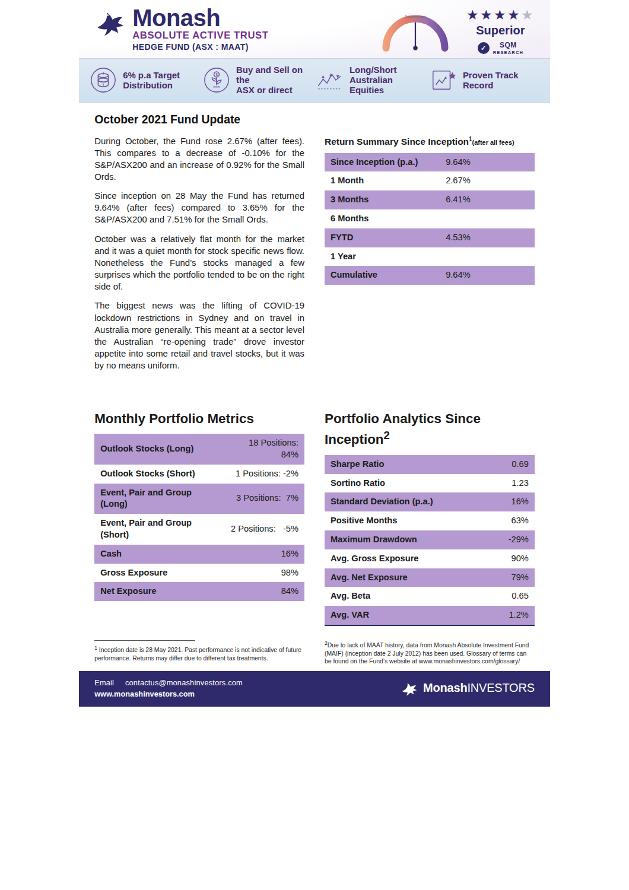Monash
ABSOLUTE ACTIVE TRUST
HEDGE FUND (ASX : MAAT)
Recommended
★★★★★
Superior
✓ SQMRESEARCH
6% p.a Target
Distribution
$
Buy and Sell on the
ASX or direct
Long/Short
Australian Equities
Proven Track
Record
October 2021 Fund Update
During October, the Fund rose 2.67% (after fees). This compares to a decrease of -0.10% for the S&P/ASX200 and an increase of 0.92% for the Small Ords.
Since inception on 28 May the Fund has returned 9.64% (after fees) compared to 3.65% for the S&P/ASX200 and 7.51% for the Small Ords.
October was a relatively flat month for the market and it was a quiet month for stock specific news flow. Nonetheless the Fund’s stocks managed a few surprises which the portfolio tended to be on the right side of.
The biggest news was the lifting of COVID-19 lockdown restrictions in Sydney and on travel in Australia more generally. This meant at a sector level the Australian “re-opening trade” drove investor appetite into some retail and travel stocks, but it was by no means uniform.
Return Summary Since Inception1(after all fees)
| Since Inception (p.a.) | 9.64% |
| 1 Month | 2.67% |
| 3 Months | 6.41% |
| 6 Months | |
| FYTD | 4.53% |
| 1 Year | |
| Cumulative | 9.64% |
Monthly Portfolio Metrics
| Outlook Stocks (Long) | 18 Positions: 84% |
| Outlook Stocks (Short) | 1 Positions: -2% |
| Event, Pair and Group (Long) | 3 Positions: 7% |
| Event, Pair and Group (Short) | 2 Positions: -5% |
| Cash | 16% |
| Gross Exposure | 98% |
| Net Exposure | 84% |
Portfolio Analytics Since Inception2
| Sharpe Ratio | 0.69 |
| Sortino Ratio | 1.23 |
| Standard Deviation (p.a.) | 16% |
| Positive Months | 63% |
| Maximum Drawdown | -29% |
| Avg. Gross Exposure | 90% |
| Avg. Net Exposure | 79% |
| Avg. Beta | 0.65 |
| Avg. VAR | 1.2% |
1 Inception date is 28 May 2021. Past performance is not indicative of future performance. Returns may differ due to different tax treatments.
2Due to lack of MAAT history, data from Monash Absolute Investment Fund (MAIF) (inception date 2 July 2012) has been used. Glossary of terms can be found on the Fund’s website at www.monashinvestors.com/glossary/
Email contactus@monashinvestors.com
www.monashinvestors.com
MonashINVESTORS